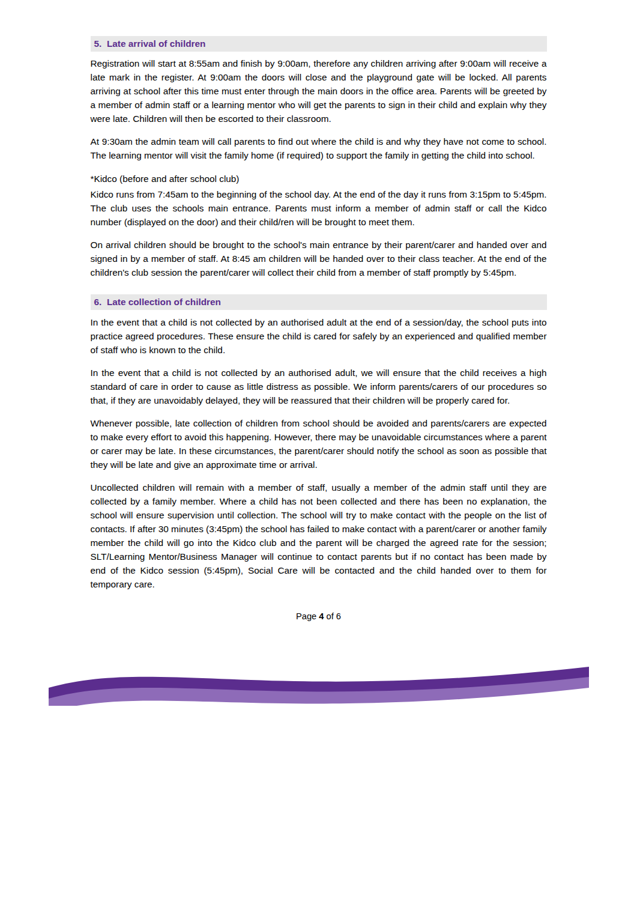5. Late arrival of children
Registration will start at 8:55am and finish by 9:00am, therefore any children arriving after 9:00am will receive a late mark in the register. At 9:00am the doors will close and the playground gate will be locked. All parents arriving at school after this time must enter through the main doors in the office area. Parents will be greeted by a member of admin staff or a learning mentor who will get the parents to sign in their child and explain why they were late. Children will then be escorted to their classroom.
At 9:30am the admin team will call parents to find out where the child is and why they have not come to school. The learning mentor will visit the family home (if required) to support the family in getting the child into school.
*Kidco (before and after school club)
Kidco runs from 7:45am to the beginning of the school day. At the end of the day it runs from 3:15pm to 5:45pm. The club uses the schools main entrance. Parents must inform a member of admin staff or call the Kidco number (displayed on the door) and their child/ren will be brought to meet them.
On arrival children should be brought to the school's main entrance by their parent/carer and handed over and signed in by a member of staff. At 8:45 am children will be handed over to their class teacher. At the end of the children's club session the parent/carer will collect their child from a member of staff promptly by 5:45pm.
6. Late collection of children
In the event that a child is not collected by an authorised adult at the end of a session/day, the school puts into practice agreed procedures. These ensure the child is cared for safely by an experienced and qualified member of staff who is known to the child.
In the event that a child is not collected by an authorised adult, we will ensure that the child receives a high standard of care in order to cause as little distress as possible. We inform parents/carers of our procedures so that, if they are unavoidably delayed, they will be reassured that their children will be properly cared for.
Whenever possible, late collection of children from school should be avoided and parents/carers are expected to make every effort to avoid this happening. However, there may be unavoidable circumstances where a parent or carer may be late. In these circumstances, the parent/carer should notify the school as soon as possible that they will be late and give an approximate time or arrival.
Uncollected children will remain with a member of staff, usually a member of the admin staff until they are collected by a family member. Where a child has not been collected and there has been no explanation, the school will ensure supervision until collection. The school will try to make contact with the people on the list of contacts. If after 30 minutes (3:45pm) the school has failed to make contact with a parent/carer or another family member the child will go into the Kidco club and the parent will be charged the agreed rate for the session; SLT/Learning Mentor/Business Manager will continue to contact parents but if no contact has been made by end of the Kidco session (5:45pm), Social Care will be contacted and the child handed over to them for temporary care.
Page 4 of 6